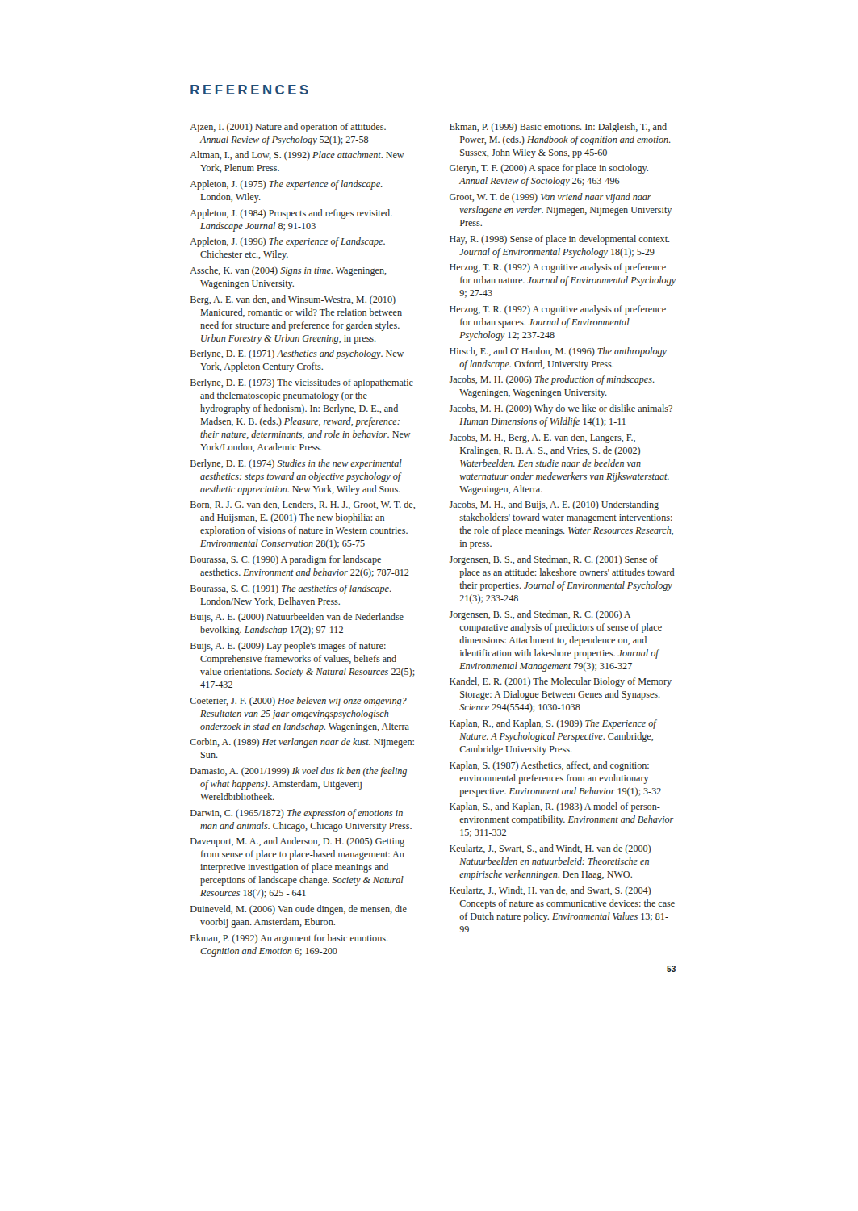References
Ajzen, I. (2001) Nature and operation of attitudes. Annual Review of Psychology 52(1); 27-58
Altman, I., and Low, S. (1992) Place attachment. New York, Plenum Press.
Appleton, J. (1975) The experience of landscape. London, Wiley.
Appleton, J. (1984) Prospects and refuges revisited. Landscape Journal 8; 91-103
Appleton, J. (1996) The experience of Landscape. Chichester etc., Wiley.
Assche, K. van (2004) Signs in time. Wageningen, Wageningen University.
Berg, A. E. van den, and Winsum-Westra, M. (2010) Manicured, romantic or wild? The relation between need for structure and preference for garden styles. Urban Forestry & Urban Greening, in press.
Berlyne, D. E. (1971) Aesthetics and psychology. New York, Appleton Century Crofts.
Berlyne, D. E. (1973) The vicissitudes of aplopathematic and thelematoscopic pneumatology (or the hydrography of hedonism). In: Berlyne, D. E., and Madsen, K. B. (eds.) Pleasure, reward, preference: their nature, determinants, and role in behavior. New York/London, Academic Press.
Berlyne, D. E. (1974) Studies in the new experimental aesthetics: steps toward an objective psychology of aesthetic appreciation. New York, Wiley and Sons.
Born, R. J. G. van den, Lenders, R. H. J., Groot, W. T. de, and Huijsman, E. (2001) The new biophilia: an exploration of visions of nature in Western countries. Environmental Conservation 28(1); 65-75
Bourassa, S. C. (1990) A paradigm for landscape aesthetics. Environment and behavior 22(6); 787-812
Bourassa, S. C. (1991) The aesthetics of landscape. London/New York, Belhaven Press.
Buijs, A. E. (2000) Natuurbeelden van de Nederlandse bevolking. Landschap 17(2); 97-112
Buijs, A. E. (2009) Lay people's images of nature: Comprehensive frameworks of values, beliefs and value orientations. Society & Natural Resources 22(5); 417-432
Coeterier, J. F. (2000) Hoe beleven wij onze omgeving? Resultaten van 25 jaar omgevingspsychologisch onderzoek in stad en landschap. Wageningen, Alterra
Corbin, A. (1989) Het verlangen naar de kust. Nijmegen: Sun.
Damasio, A. (2001/1999) Ik voel dus ik ben (the feeling of what happens). Amsterdam, Uitgeverij Wereldbibliotheek.
Darwin, C. (1965/1872) The expression of emotions in man and animals. Chicago, Chicago University Press.
Davenport, M. A., and Anderson, D. H. (2005) Getting from sense of place to place-based management: An interpretive investigation of place meanings and perceptions of landscape change. Society & Natural Resources 18(7); 625 - 641
Duineveld, M. (2006) Van oude dingen, de mensen, die voorbij gaan. Amsterdam, Eburon.
Ekman, P. (1992) An argument for basic emotions. Cognition and Emotion 6; 169-200
Ekman, P. (1999) Basic emotions. In: Dalgleish, T., and Power, M. (eds.) Handbook of cognition and emotion. Sussex, John Wiley & Sons, pp 45-60
Gieryn, T. F. (2000) A space for place in sociology. Annual Review of Sociology 26; 463-496
Groot, W. T. de (1999) Van vriend naar vijand naar verslagene en verder. Nijmegen, Nijmegen University Press.
Hay, R. (1998) Sense of place in developmental context. Journal of Environmental Psychology 18(1); 5-29
Herzog, T. R. (1992) A cognitive analysis of preference for urban nature. Journal of Environmental Psychology 9; 27-43
Herzog, T. R. (1992) A cognitive analysis of preference for urban spaces. Journal of Environmental Psychology 12; 237-248
Hirsch, E., and O' Hanlon, M. (1996) The anthropology of landscape. Oxford, University Press.
Jacobs, M. H. (2006) The production of mindscapes. Wageningen, Wageningen University.
Jacobs, M. H. (2009) Why do we like or dislike animals? Human Dimensions of Wildlife 14(1); 1-11
Jacobs, M. H., Berg, A. E. van den, Langers, F., Kralingen, R. B. A. S., and Vries, S. de (2002) Waterbeelden. Een studie naar de beelden van waternatuur onder medewerkers van Rijkswaterstaat. Wageningen, Alterra.
Jacobs, M. H., and Buijs, A. E. (2010) Understanding stakeholders' toward water management interventions: the role of place meanings. Water Resources Research, in press.
Jorgensen, B. S., and Stedman, R. C. (2001) Sense of place as an attitude: lakeshore owners' attitudes toward their properties. Journal of Environmental Psychology 21(3); 233-248
Jorgensen, B. S., and Stedman, R. C. (2006) A comparative analysis of predictors of sense of place dimensions: Attachment to, dependence on, and identification with lakeshore properties. Journal of Environmental Management 79(3); 316-327
Kandel, E. R. (2001) The Molecular Biology of Memory Storage: A Dialogue Between Genes and Synapses. Science 294(5544); 1030-1038
Kaplan, R., and Kaplan, S. (1989) The Experience of Nature. A Psychological Perspective. Cambridge, Cambridge University Press.
Kaplan, S. (1987) Aesthetics, affect, and cognition: environmental preferences from an evolutionary perspective. Environment and Behavior 19(1); 3-32
Kaplan, S., and Kaplan, R. (1983) A model of person-environment compatibility. Environment and Behavior 15; 311-332
Keulartz, J., Swart, S., and Windt, H. van de (2000) Natuurbeelden en natuurbeleid: Theoretische en empirische verkenningen. Den Haag, NWO.
Keulartz, J., Windt, H. van de, and Swart, S. (2004) Concepts of nature as communicative devices: the case of Dutch nature policy. Environmental Values 13; 81-99
53